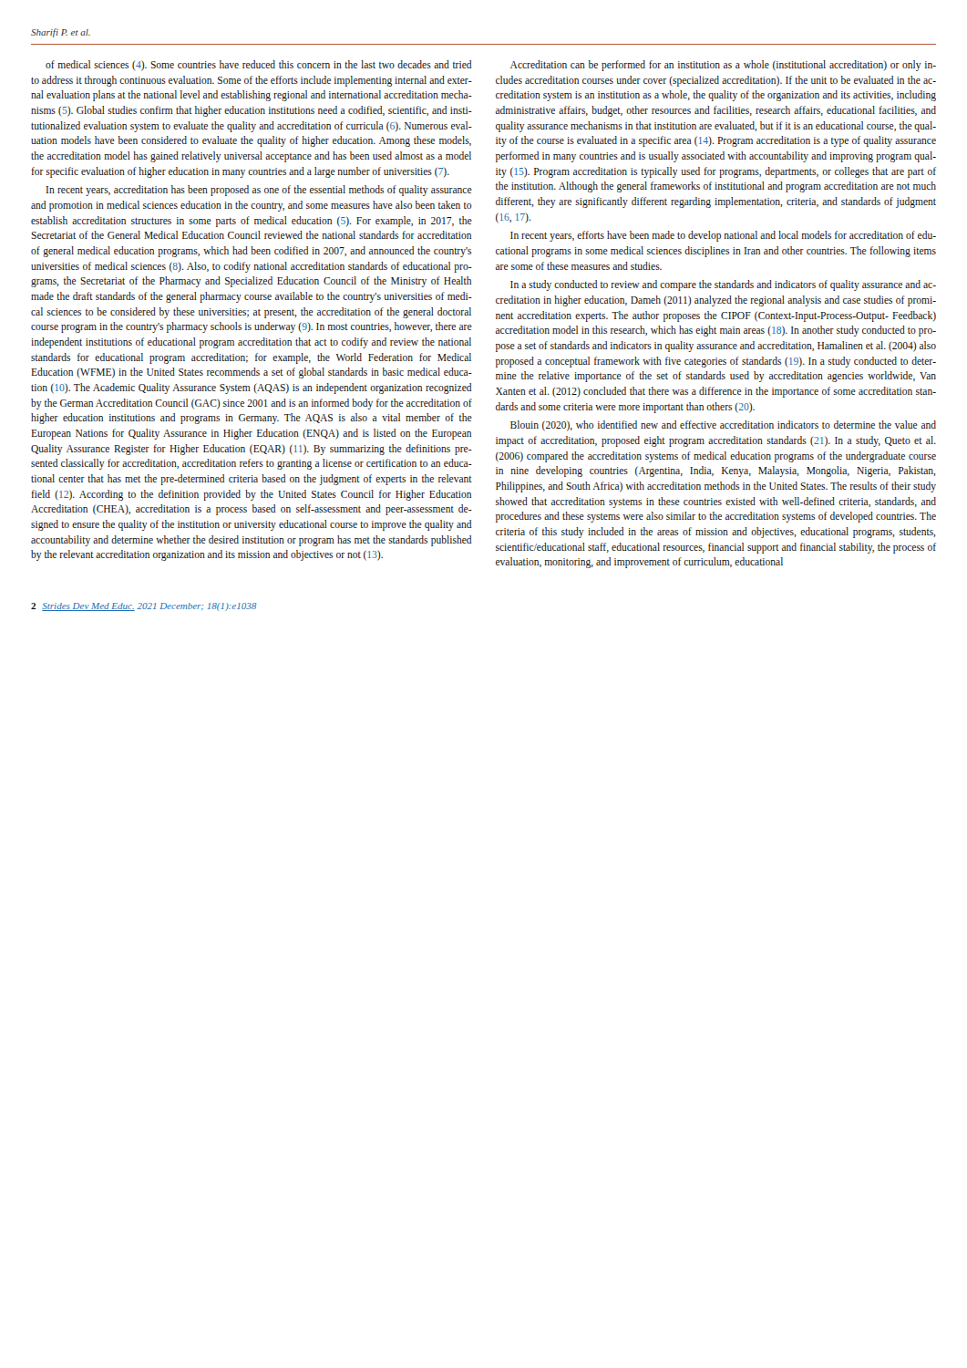Sharifi P. et al.
of medical sciences (4). Some countries have reduced this concern in the last two decades and tried to address it through continuous evaluation. Some of the efforts include implementing internal and external evaluation plans at the national level and establishing regional and international accreditation mechanisms (5). Global studies confirm that higher education institutions need a codified, scientific, and institutionalized evaluation system to evaluate the quality and accreditation of curricula (6). Numerous evaluation models have been considered to evaluate the quality of higher education. Among these models, the accreditation model has gained relatively universal acceptance and has been used almost as a model for specific evaluation of higher education in many countries and a large number of universities (7).
In recent years, accreditation has been proposed as one of the essential methods of quality assurance and promotion in medical sciences education in the country, and some measures have also been taken to establish accreditation structures in some parts of medical education (5). For example, in 2017, the Secretariat of the General Medical Education Council reviewed the national standards for accreditation of general medical education programs, which had been codified in 2007, and announced the country's universities of medical sciences (8). Also, to codify national accreditation standards of educational programs, the Secretariat of the Pharmacy and Specialized Education Council of the Ministry of Health made the draft standards of the general pharmacy course available to the country's universities of medical sciences to be considered by these universities; at present, the accreditation of the general doctoral course program in the country's pharmacy schools is underway (9). In most countries, however, there are independent institutions of educational program accreditation that act to codify and review the national standards for educational program accreditation; for example, the World Federation for Medical Education (WFME) in the United States recommends a set of global standards in basic medical education (10). The Academic Quality Assurance System (AQAS) is an independent organization recognized by the German Accreditation Council (GAC) since 2001 and is an informed body for the accreditation of higher education institutions and programs in Germany. The AQAS is also a vital member of the European Nations for Quality Assurance in Higher Education (ENQA) and is listed on the European Quality Assurance Register for Higher Education (EQAR) (11). By summarizing the definitions presented classically for accreditation, accreditation refers to granting a license or certification to an educational center that has met the pre-determined criteria based on the judgment of experts in the relevant field (12). According to the definition provided by the United States Council for Higher Education Accreditation (CHEA), accreditation is a process based on self-assessment and peer-assessment designed to ensure the quality of the institution or university educational course to improve the quality and accountability and determine whether the desired institution or program has met the standards published by the relevant accreditation organization and its mission and objectives or not (13).
Accreditation can be performed for an institution as a whole (institutional accreditation) or only includes accreditation courses under cover (specialized accreditation). If the unit to be evaluated in the accreditation system is an institution as a whole, the quality of the organization and its activities, including administrative affairs, budget, other resources and facilities, research affairs, educational facilities, and quality assurance mechanisms in that institution are evaluated, but if it is an educational course, the quality of the course is evaluated in a specific area (14). Program accreditation is a type of quality assurance performed in many countries and is usually associated with accountability and improving program quality (15). Program accreditation is typically used for programs, departments, or colleges that are part of the institution. Although the general frameworks of institutional and program accreditation are not much different, they are significantly different regarding implementation, criteria, and standards of judgment (16, 17).
In recent years, efforts have been made to develop national and local models for accreditation of educational programs in some medical sciences disciplines in Iran and other countries. The following items are some of these measures and studies.
In a study conducted to review and compare the standards and indicators of quality assurance and accreditation in higher education, Dameh (2011) analyzed the regional analysis and case studies of prominent accreditation experts. The author proposes the CIPOF (Context-Input-Process-Output- Feedback) accreditation model in this research, which has eight main areas (18). In another study conducted to propose a set of standards and indicators in quality assurance and accreditation, Hamalinen et al. (2004) also proposed a conceptual framework with five categories of standards (19). In a study conducted to determine the relative importance of the set of standards used by accreditation agencies worldwide, Van Xanten et al. (2012) concluded that there was a difference in the importance of some accreditation standards and some criteria were more important than others (20).
Blouin (2020), who identified new and effective accreditation indicators to determine the value and impact of accreditation, proposed eight program accreditation standards (21). In a study, Queto et al. (2006) compared the accreditation systems of medical education programs of the undergraduate course in nine developing countries (Argentina, India, Kenya, Malaysia, Mongolia, Nigeria, Pakistan, Philippines, and South Africa) with accreditation methods in the United States. The results of their study showed that accreditation systems in these countries existed with well-defined criteria, standards, and procedures and these systems were also similar to the accreditation systems of developed countries. The criteria of this study included in the areas of mission and objectives, educational programs, students, scientific/educational staff, educational resources, financial support and financial stability, the process of evaluation, monitoring, and improvement of curriculum, educational
2 Strides Dev Med Educ. 2021 December; 18(1):e1038